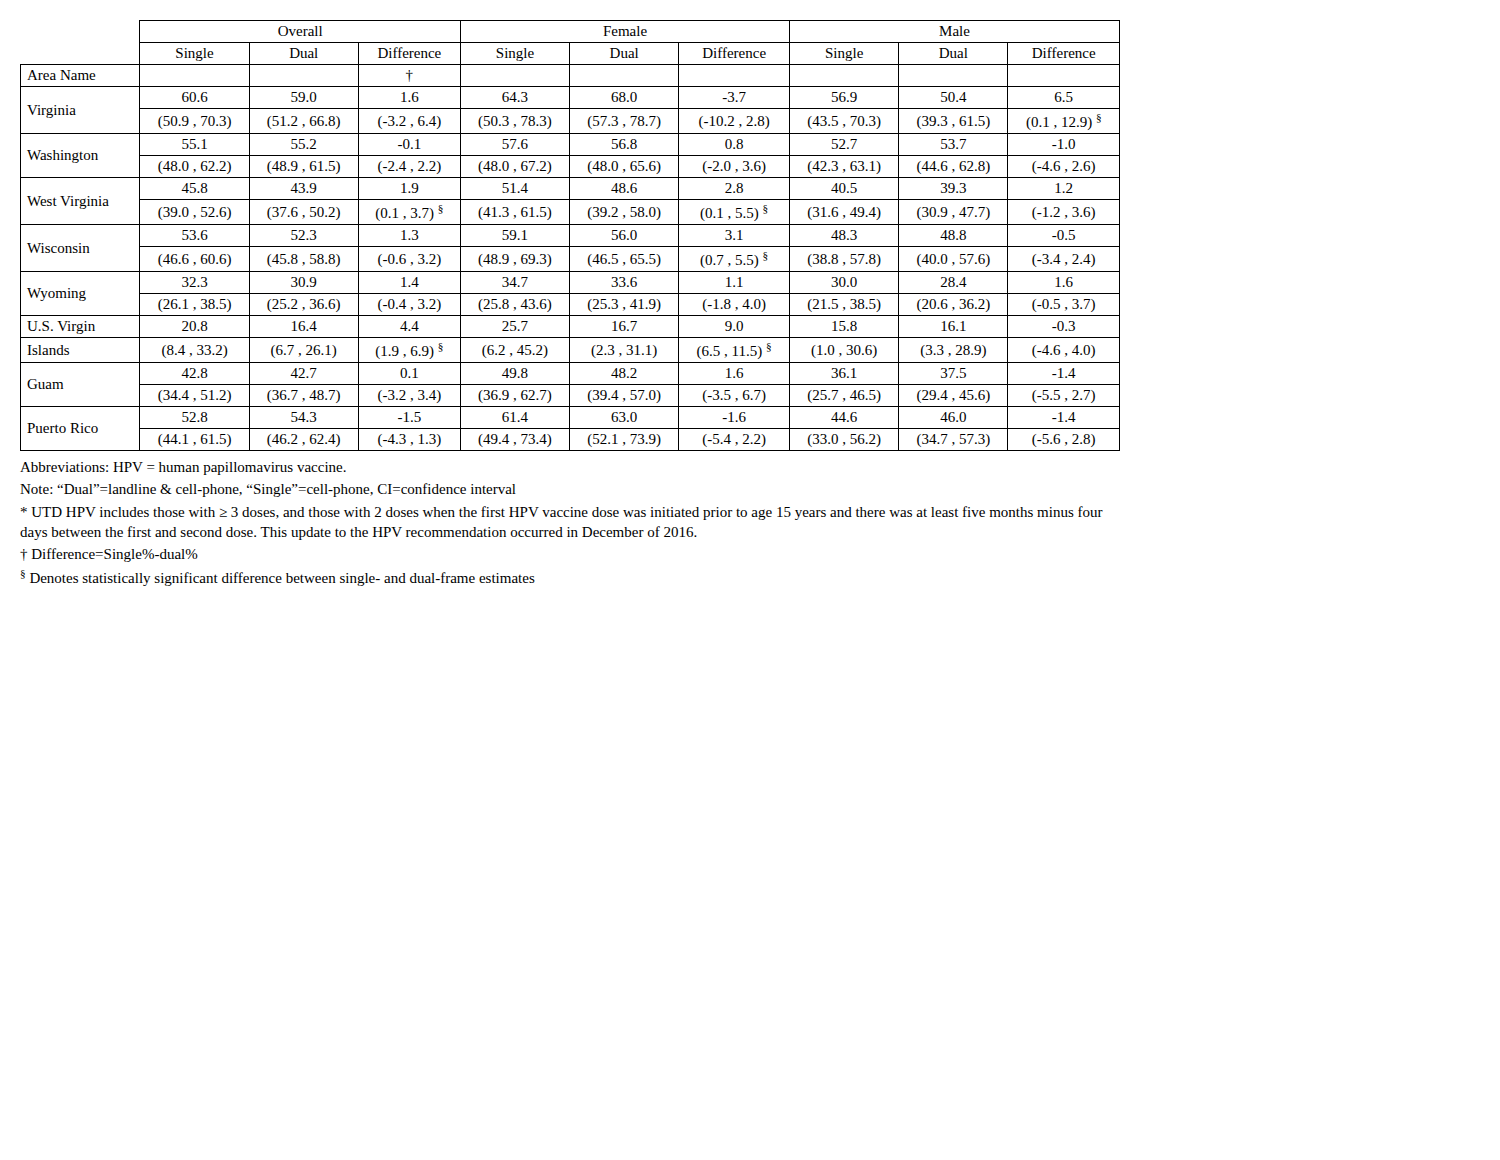| | Overall | Female | Male |
| --- | --- | --- | --- |
| Single | Dual | Difference | Single | Dual | Difference | Single | Dual | Difference |
| Area Name | | | † | | | | | | |
| Virginia | 60.6 | 59.0 | 1.6 | 64.3 | 68.0 | -3.7 | 56.9 | 50.4 | 6.5 |
| (50.9 , 70.3) | (51.2 , 66.8) | (-3.2 , 6.4) | (50.3 , 78.3) | (57.3 , 78.7) | (-10.2 , 2.8) | (43.5 , 70.3) | (39.3 , 61.5) | (0.1 , 12.9) § |
| Washington | 55.1 | 55.2 | -0.1 | 57.6 | 56.8 | 0.8 | 52.7 | 53.7 | -1.0 |
| (48.0 , 62.2) | (48.9 , 61.5) | (-2.4 , 2.2) | (48.0 , 67.2) | (48.0 , 65.6) | (-2.0 , 3.6) | (42.3 , 63.1) | (44.6 , 62.8) | (-4.6 , 2.6) |
| West Virginia | 45.8 | 43.9 | 1.9 | 51.4 | 48.6 | 2.8 | 40.5 | 39.3 | 1.2 |
| (39.0 , 52.6) | (37.6 , 50.2) | (0.1 , 3.7) § | (41.3 , 61.5) | (39.2 , 58.0) | (0.1 , 5.5) § | (31.6 , 49.4) | (30.9 , 47.7) | (-1.2 , 3.6) |
| Wisconsin | 53.6 | 52.3 | 1.3 | 59.1 | 56.0 | 3.1 | 48.3 | 48.8 | -0.5 |
| (46.6 , 60.6) | (45.8 , 58.8) | (-0.6 , 3.2) | (48.9 , 69.3) | (46.5 , 65.5) | (0.7 , 5.5) § | (38.8 , 57.8) | (40.0 , 57.6) | (-3.4 , 2.4) |
| Wyoming | 32.3 | 30.9 | 1.4 | 34.7 | 33.6 | 1.1 | 30.0 | 28.4 | 1.6 |
| (26.1 , 38.5) | (25.2 , 36.6) | (-0.4 , 3.2) | (25.8 , 43.6) | (25.3 , 41.9) | (-1.8 , 4.0) | (21.5 , 38.5) | (20.6 , 36.2) | (-0.5 , 3.7) |
| U.S. Virgin | 20.8 | 16.4 | 4.4 | 25.7 | 16.7 | 9.0 | 15.8 | 16.1 | -0.3 |
| Islands | (8.4 , 33.2) | (6.7 , 26.1) | (1.9 , 6.9) § | (6.2 , 45.2) | (2.3 , 31.1) | (6.5 , 11.5) § | (1.0 , 30.6) | (3.3 , 28.9) | (-4.6 , 4.0) |
| Guam | 42.8 | 42.7 | 0.1 | 49.8 | 48.2 | 1.6 | 36.1 | 37.5 | -1.4 |
| (34.4 , 51.2) | (36.7 , 48.7) | (-3.2 , 3.4) | (36.9 , 62.7) | (39.4 , 57.0) | (-3.5 , 6.7) | (25.7 , 46.5) | (29.4 , 45.6) | (-5.5 , 2.7) |
| Puerto Rico | 52.8 | 54.3 | -1.5 | 61.4 | 63.0 | -1.6 | 44.6 | 46.0 | -1.4 |
| (44.1 , 61.5) | (46.2 , 62.4) | (-4.3 , 1.3) | (49.4 , 73.4) | (52.1 , 73.9) | (-5.4 , 2.2) | (33.0 , 56.2) | (34.7 , 57.3) | (-5.6 , 2.8) |
Abbreviations: HPV = human papillomavirus vaccine.
Note: “Dual”=landline & cell-phone, “Single”=cell-phone, CI=confidence interval
* UTD HPV includes those with ≥ 3 doses, and those with 2 doses when the first HPV vaccine dose was initiated prior to age 15 years and there was at least five months minus four days between the first and second dose. This update to the HPV recommendation occurred in December of 2016.
† Difference=Single%-dual%
§ Denotes statistically significant difference between single- and dual-frame estimates